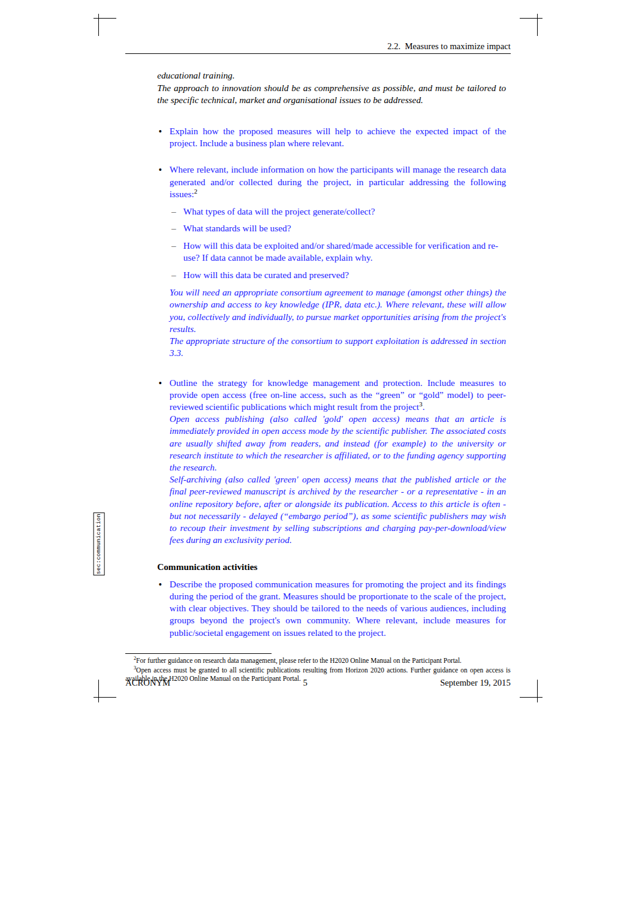2.2. Measures to maximize impact
educational training.
The approach to innovation should be as comprehensive as possible, and must be tailored to the specific technical, market and organisational issues to be addressed.
Explain how the proposed measures will help to achieve the expected impact of the project. Include a business plan where relevant.
Where relevant, include information on how the participants will manage the research data generated and/or collected during the project, in particular addressing the following issues:2
What types of data will the project generate/collect?
What standards will be used?
How will this data be exploited and/or shared/made accessible for verification and re-use? If data cannot be made available, explain why.
How will this data be curated and preserved?
You will need an appropriate consortium agreement to manage (amongst other things) the ownership and access to key knowledge (IPR, data etc.). Where relevant, these will allow you, collectively and individually, to pursue market opportunities arising from the project's results.
The appropriate structure of the consortium to support exploitation is addressed in section 3.3.
Outline the strategy for knowledge management and protection. Include measures to provide open access (free on-line access, such as the “green” or “gold” model) to peer-reviewed scientific publications which might result from the project3.
Open access publishing (also called 'gold' open access) means that an article is immediately provided in open access mode by the scientific publisher. The associated costs are usually shifted away from readers, and instead (for example) to the university or research institute to which the researcher is affiliated, or to the funding agency supporting the research.
Self-archiving (also called 'green' open access) means that the published article or the final peer-reviewed manuscript is archived by the researcher - or a representative - in an online repository before, after or alongside its publication. Access to this article is often - but not necessarily - delayed (“embargo period”), as some scientific publishers may wish to recoup their investment by selling subscriptions and charging pay-per-download/view fees during an exclusivity period.
Communication activities
Describe the proposed communication measures for promoting the project and its findings during the period of the grant. Measures should be proportionate to the scale of the project, with clear objectives. They should be tailored to the needs of various audiences, including groups beyond the project's own community. Where relevant, include measures for public/societal engagement on issues related to the project.
sec:communication
2For further guidance on research data management, please refer to the H2020 Online Manual on the Participant Portal.
3Open access must be granted to all scientific publications resulting from Horizon 2020 actions. Further guidance on open access is available in the H2020 Online Manual on the Participant Portal.
ACRONYM
5
September 19, 2015